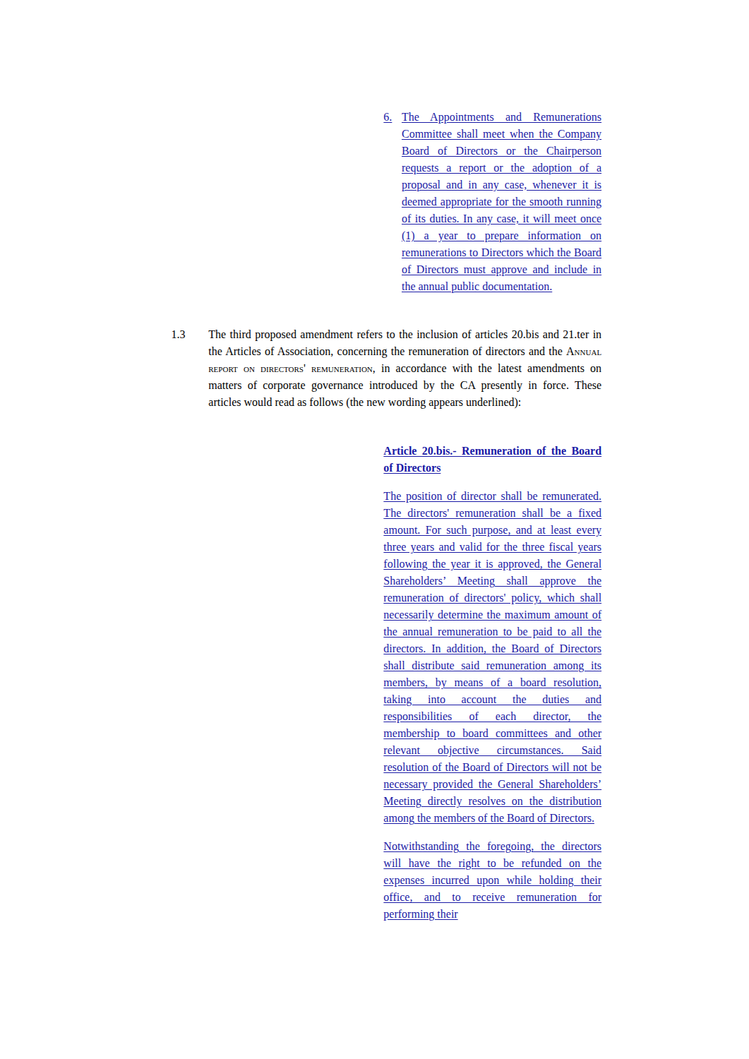6.
The Appointments and Remunerations Committee shall meet when the Company Board of Directors or the Chairperson requests a report or the adoption of a proposal and in any case, whenever it is deemed appropriate for the smooth running of its duties. In any case, it will meet once (1) a year to prepare information on remunerations to Directors which the Board of Directors must approve and include in the annual public documentation.
1.3
The third proposed amendment refers to the inclusion of articles 20.bis and 21.ter in the Articles of Association, concerning the remuneration of directors and the Annual report on directors' remuneration, in accordance with the latest amendments on matters of corporate governance introduced by the CA presently in force. These articles would read as follows (the new wording appears underlined):
Article 20.bis.- Remuneration of the Board of Directors
The position of director shall be remunerated. The directors' remuneration shall be a fixed amount. For such purpose, and at least every three years and valid for the three fiscal years following the year it is approved, the General Shareholders’ Meeting shall approve the remuneration of directors' policy, which shall necessarily determine the maximum amount of the annual remuneration to be paid to all the directors. In addition, the Board of Directors shall distribute said remuneration among its members, by means of a board resolution, taking into account the duties and responsibilities of each director, the membership to board committees and other relevant objective circumstances. Said resolution of the Board of Directors will not be necessary provided the General Shareholders’ Meeting directly resolves on the distribution among the members of the Board of Directors.
Notwithstanding the foregoing, the directors will have the right to be refunded on the expenses incurred upon while holding their office, and to receive remuneration for performing their